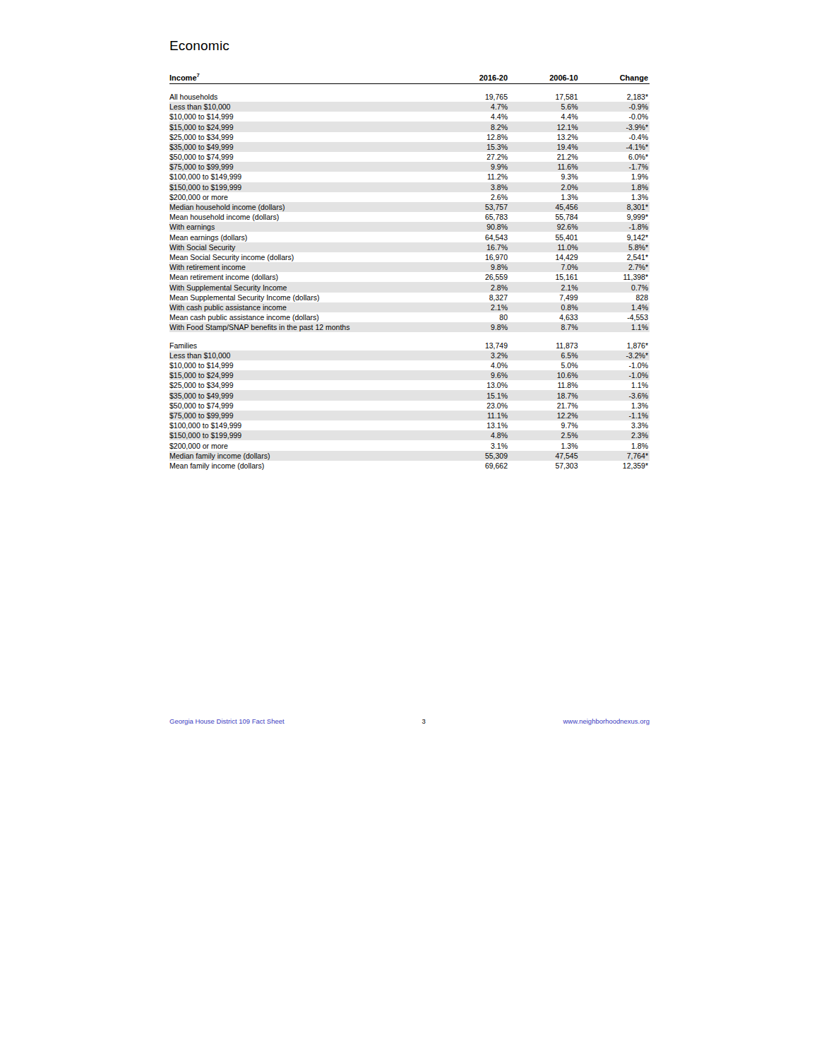Economic
| Income 7 | 2016-20 | 2006-10 | Change |
| --- | --- | --- | --- |
| All households | 19,765 | 17,581 | 2,183* |
| Less than $10,000 | 4.7% | 5.6% | -0.9% |
| $10,000 to $14,999 | 4.4% | 4.4% | -0.0% |
| $15,000 to $24,999 | 8.2% | 12.1% | -3.9%* |
| $25,000 to $34,999 | 12.8% | 13.2% | -0.4% |
| $35,000 to $49,999 | 15.3% | 19.4% | -4.1%* |
| $50,000 to $74,999 | 27.2% | 21.2% | 6.0%* |
| $75,000 to $99,999 | 9.9% | 11.6% | -1.7% |
| $100,000 to $149,999 | 11.2% | 9.3% | 1.9% |
| $150,000 to $199,999 | 3.8% | 2.0% | 1.8% |
| $200,000 or more | 2.6% | 1.3% | 1.3% |
| Median household income (dollars) | 53,757 | 45,456 | 8,301* |
| Mean household income (dollars) | 65,783 | 55,784 | 9,999* |
| With earnings | 90.8% | 92.6% | -1.8% |
| Mean earnings (dollars) | 64,543 | 55,401 | 9,142* |
| With Social Security | 16.7% | 11.0% | 5.8%* |
| Mean Social Security income (dollars) | 16,970 | 14,429 | 2,541* |
| With retirement income | 9.8% | 7.0% | 2.7%* |
| Mean retirement income (dollars) | 26,559 | 15,161 | 11,398* |
| With Supplemental Security Income | 2.8% | 2.1% | 0.7% |
| Mean Supplemental Security Income (dollars) | 8,327 | 7,499 | 828 |
| With cash public assistance income | 2.1% | 0.8% | 1.4% |
| Mean cash public assistance income (dollars) | 80 | 4,633 | -4,553 |
| With Food Stamp/SNAP benefits in the past 12 months | 9.8% | 8.7% | 1.1% |
| Families | 13,749 | 11,873 | 1,876* |
| Less than $10,000 | 3.2% | 6.5% | -3.2%* |
| $10,000 to $14,999 | 4.0% | 5.0% | -1.0% |
| $15,000 to $24,999 | 9.6% | 10.6% | -1.0% |
| $25,000 to $34,999 | 13.0% | 11.8% | 1.1% |
| $35,000 to $49,999 | 15.1% | 18.7% | -3.6% |
| $50,000 to $74,999 | 23.0% | 21.7% | 1.3% |
| $75,000 to $99,999 | 11.1% | 12.2% | -1.1% |
| $100,000 to $149,999 | 13.1% | 9.7% | 3.3% |
| $150,000 to $199,999 | 4.8% | 2.5% | 2.3% |
| $200,000 or more | 3.1% | 1.3% | 1.8% |
| Median family income (dollars) | 55,309 | 47,545 | 7,764* |
| Mean family income (dollars) | 69,662 | 57,303 | 12,359* |
Georgia House District 109 Fact Sheet 3 www.neighborhoodnexus.org